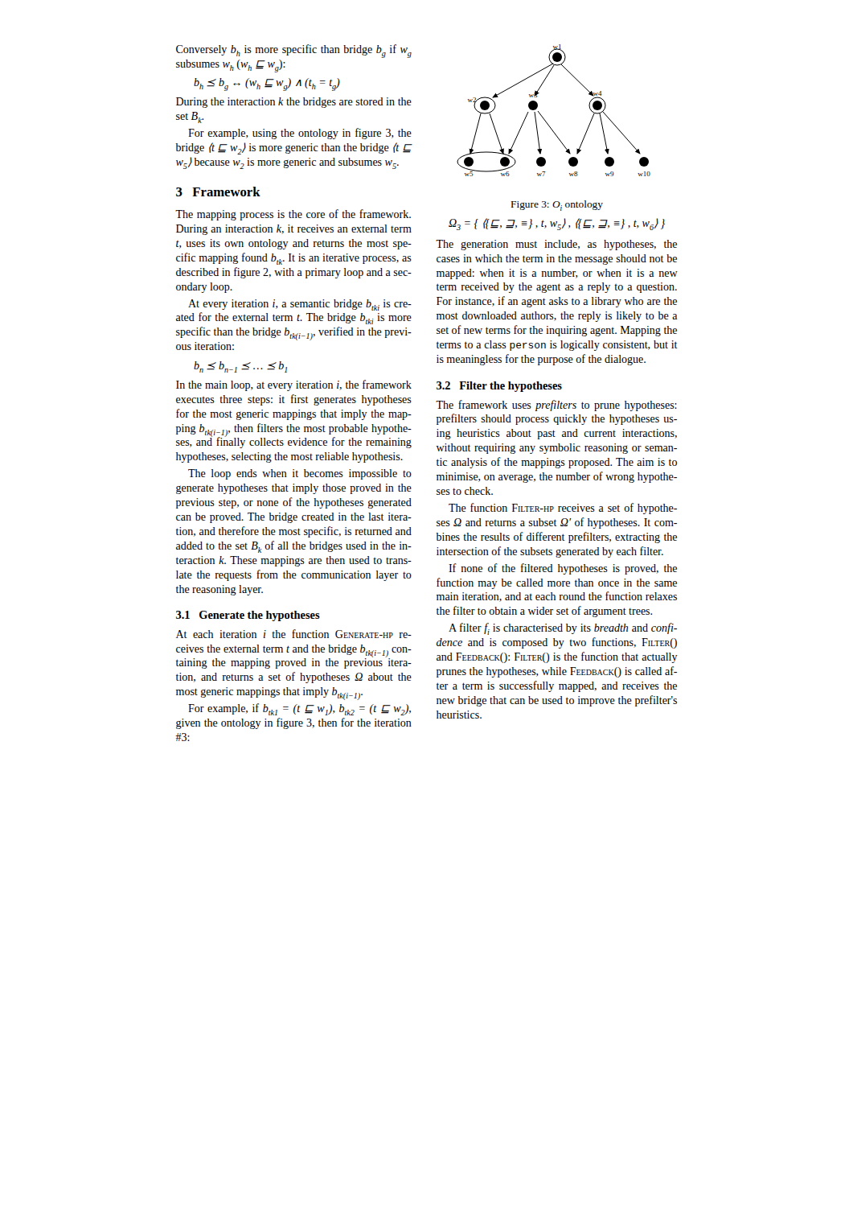Conversely bh is more specific than bridge bg if wg subsumes wh (wh ⊑ wg):
bh ⪯ bg ↔ (wh ⊑ wg) ∧ (th = tg)
During the interaction k the bridges are stored in the set Bk.
For example, using the ontology in figure 3, the bridge ⟨t ⊑ w2⟩ is more generic than the bridge ⟨t ⊑ w5⟩ because w2 is more generic and subsumes w5.
3 Framework
The mapping process is the core of the framework. During an interaction k, it receives an external term t, uses its own ontology and returns the most specific mapping found btk. It is an iterative process, as described in figure 2, with a primary loop and a secondary loop.
At every iteration i, a semantic bridge btki is created for the external term t. The bridge btki is more specific than the bridge btk(i−1), verified in the previous iteration:
bn ⪯ bn−1 ⪯ … ⪯ b1
In the main loop, at every iteration i, the framework executes three steps: it first generates hypotheses for the most generic mappings that imply the mapping btk(i−1), then filters the most probable hypotheses, and finally collects evidence for the remaining hypotheses, selecting the most reliable hypothesis.
The loop ends when it becomes impossible to generate hypotheses that imply those proved in the previous step, or none of the hypotheses generated can be proved. The bridge created in the last iteration, and therefore the most specific, is returned and added to the set Bk of all the bridges used in the interaction k. These mappings are then used to translate the requests from the communication layer to the reasoning layer.
3.1 Generate the hypotheses
At each iteration i the function Generate-hp receives the external term t and the bridge btk(i−1) containing the mapping proved in the previous iteration, and returns a set of hypotheses Ω about the most generic mappings that imply btk(i−1).
For example, if btk1 = (t ⊑ w1), btk2 = (t ⊑ w2), given the ontology in figure 3, then for the iteration #3:
w1 w2 w3 w4 w5 w6 w7 w8 w9 w10
Figure 3: Oi ontology
Ω3 = { ⟨{⊑, ⊒, ≡} , t, w5⟩ , ⟨{⊑, ⊒, ≡} , t, w6⟩ }
The generation must include, as hypotheses, the cases in which the term in the message should not be mapped: when it is a number, or when it is a new term received by the agent as a reply to a question. For instance, if an agent asks to a library who are the most downloaded authors, the reply is likely to be a set of new terms for the inquiring agent. Mapping the terms to a class person is logically consistent, but it is meaningless for the purpose of the dialogue.
3.2 Filter the hypotheses
The framework uses prefilters to prune hypotheses: prefilters should process quickly the hypotheses using heuristics about past and current interactions, without requiring any symbolic reasoning or semantic analysis of the mappings proposed. The aim is to minimise, on average, the number of wrong hypotheses to check.
The function Filter-hp receives a set of hypotheses Ω and returns a subset Ω′ of hypotheses. It combines the results of different prefilters, extracting the intersection of the subsets generated by each filter.
If none of the filtered hypotheses is proved, the function may be called more than once in the same main iteration, and at each round the function relaxes the filter to obtain a wider set of argument trees.
A filter fi is characterised by its breadth and confidence and is composed by two functions, Filter() and Feedback(): Filter() is the function that actually prunes the hypotheses, while Feedback() is called after a term is successfully mapped, and receives the new bridge that can be used to improve the prefilter's heuristics.